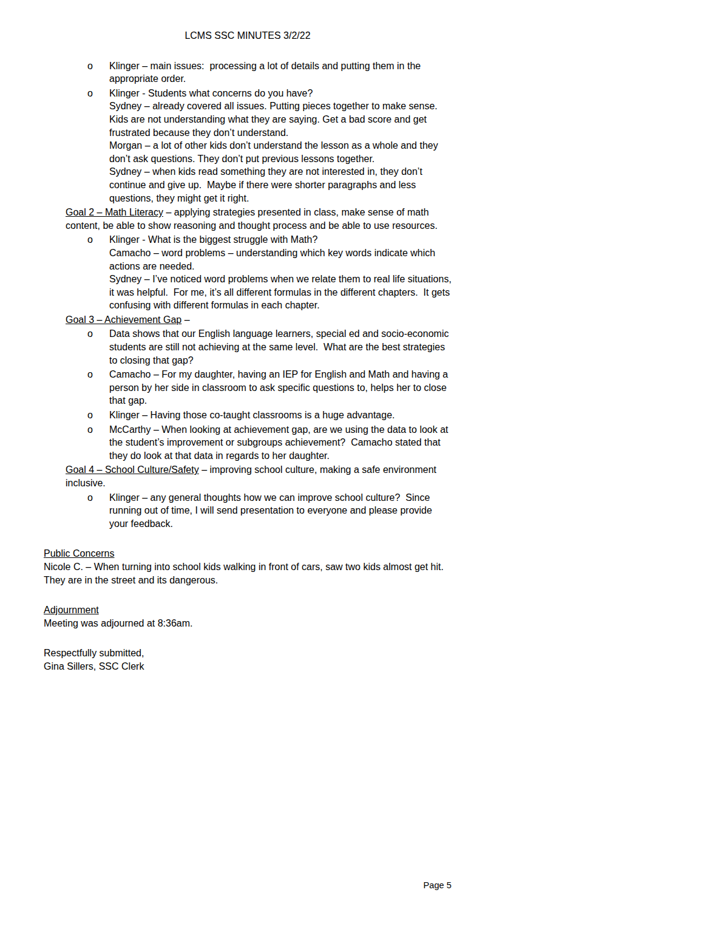LCMS SSC MINUTES 3/2/22
Klinger – main issues: processing a lot of details and putting them in the appropriate order.
Klinger - Students what concerns do you have?
Sydney – already covered all issues. Putting pieces together to make sense. Kids are not understanding what they are saying. Get a bad score and get frustrated because they don’t understand.
Morgan – a lot of other kids don’t understand the lesson as a whole and they don’t ask questions. They don’t put previous lessons together.
Sydney – when kids read something they are not interested in, they don’t continue and give up. Maybe if there were shorter paragraphs and less questions, they might get it right.
Goal 2 – Math Literacy – applying strategies presented in class, make sense of math content, be able to show reasoning and thought process and be able to use resources.
Klinger - What is the biggest struggle with Math?
Camacho – word problems – understanding which key words indicate which actions are needed.
Sydney – I’ve noticed word problems when we relate them to real life situations, it was helpful. For me, it’s all different formulas in the different chapters. It gets confusing with different formulas in each chapter.
Goal 3 – Achievement Gap –
Data shows that our English language learners, special ed and socio-economic students are still not achieving at the same level. What are the best strategies to closing that gap?
Camacho – For my daughter, having an IEP for English and Math and having a person by her side in classroom to ask specific questions to, helps her to close that gap.
Klinger – Having those co-taught classrooms is a huge advantage.
McCarthy – When looking at achievement gap, are we using the data to look at the student’s improvement or subgroups achievement? Camacho stated that they do look at that data in regards to her daughter.
Goal 4 – School Culture/Safety – improving school culture, making a safe environment inclusive.
Klinger – any general thoughts how we can improve school culture? Since running out of time, I will send presentation to everyone and please provide your feedback.
Public Concerns
Nicole C. – When turning into school kids walking in front of cars, saw two kids almost get hit. They are in the street and its dangerous.
Adjournment
Meeting was adjourned at 8:36am.
Respectfully submitted,
Gina Sillers, SSC Clerk
Page 5